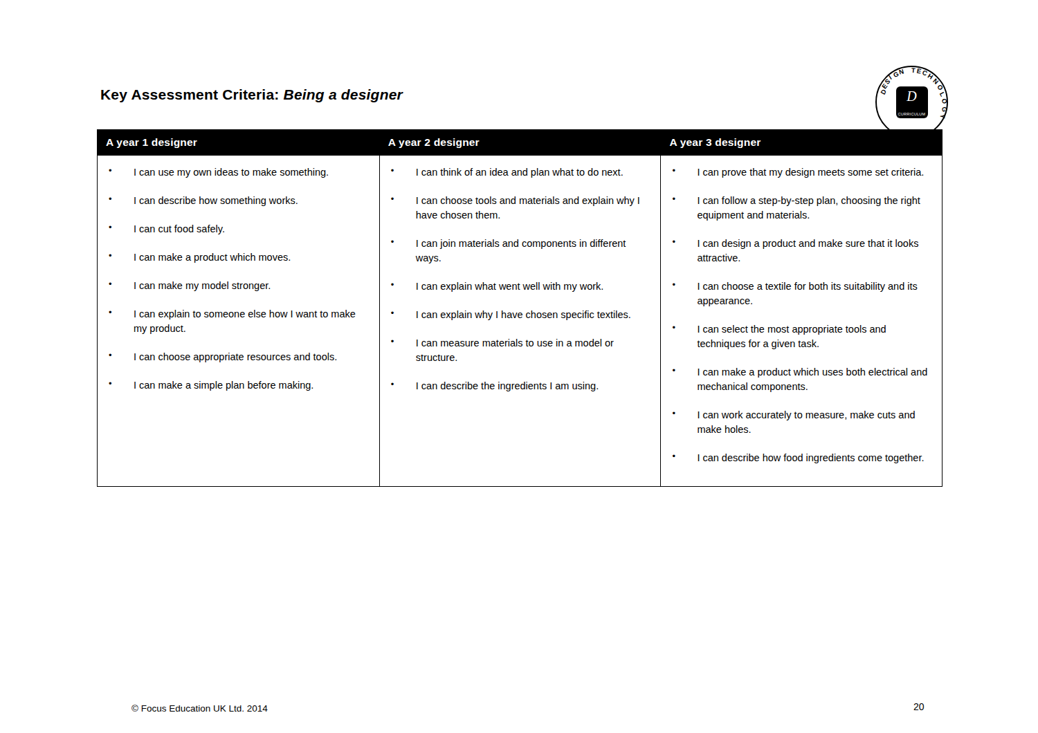D E S I G N T E C H N O L O G Y
D CURRICULUM
Key Assessment Criteria: Being a designer
| A year 1 designer | A year 2 designer | A year 3 designer |
| --- | --- | --- |
| I can use my own ideas to make something. I can describe how something works. I can cut food safely. I can make a product which moves. I can make my model stronger. I can explain to someone else how I want to make my product. I can choose appropriate resources and tools. I can make a simple plan before making. | I can think of an idea and plan what to do next. I can choose tools and materials and explain why I have chosen them. I can join materials and components in different ways. I can explain what went well with my work. I can explain why I have chosen specific textiles. I can measure materials to use in a model or structure. I can describe the ingredients I am using. | I can prove that my design meets some set criteria. I can follow a step-by-step plan, choosing the right equipment and materials. I can design a product and make sure that it looks attractive. I can choose a textile for both its suitability and its appearance. I can select the most appropriate tools and techniques for a given task. I can make a product which uses both electrical and mechanical components. I can work accurately to measure, make cuts and make holes. I can describe how food ingredients come together. |
© Focus Education UK Ltd. 2014 20